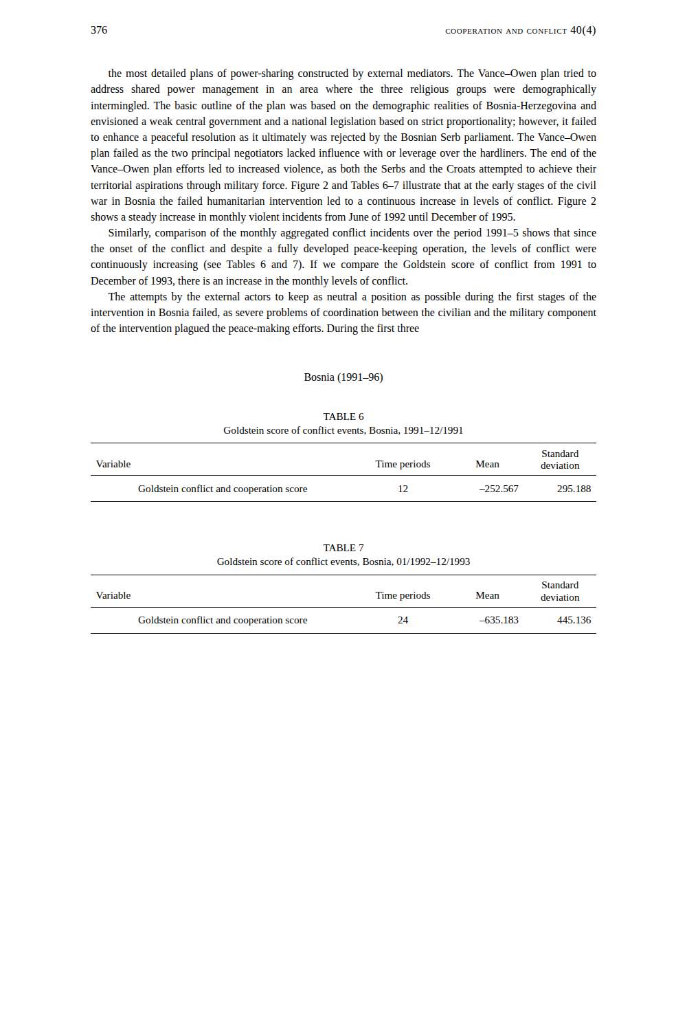376 cooperation and conflict 40(4)
the most detailed plans of power-sharing constructed by external mediators. The Vance–Owen plan tried to address shared power management in an area where the three religious groups were demographically intermingled. The basic outline of the plan was based on the demographic realities of Bosnia-Herzegovina and envisioned a weak central government and a national legislation based on strict proportionality; however, it failed to enhance a peaceful resolution as it ultimately was rejected by the Bosnian Serb parliament. The Vance–Owen plan failed as the two principal negotiators lacked influence with or leverage over the hardliners. The end of the Vance–Owen plan efforts led to increased violence, as both the Serbs and the Croats attempted to achieve their territorial aspirations through military force. Figure 2 and Tables 6–7 illustrate that at the early stages of the civil war in Bosnia the failed humanitarian intervention led to a continuous increase in levels of conflict. Figure 2 shows a steady increase in monthly violent incidents from June of 1992 until December of 1995.
Similarly, comparison of the monthly aggregated conflict incidents over the period 1991–5 shows that since the onset of the conflict and despite a fully developed peace-keeping operation, the levels of conflict were continuously increasing (see Tables 6 and 7). If we compare the Goldstein score of conflict from 1991 to December of 1993, there is an increase in the monthly levels of conflict.
The attempts by the external actors to keep as neutral a position as possible during the first stages of the intervention in Bosnia failed, as severe problems of coordination between the civilian and the military component of the intervention plagued the peace-making efforts. During the first three
Bosnia (1991–96)
TABLE 6 Goldstein score of conflict events, Bosnia, 1991–12/1991
| Variable | Time periods | Mean | Standard deviation |
| --- | --- | --- | --- |
| Goldstein conflict and cooperation score | 12 | –252.567 | 295.188 |
TABLE 7 Goldstein score of conflict events, Bosnia, 01/1992–12/1993
| Variable | Time periods | Mean | Standard deviation |
| --- | --- | --- | --- |
| Goldstein conflict and cooperation score | 24 | –635.183 | 445.136 |